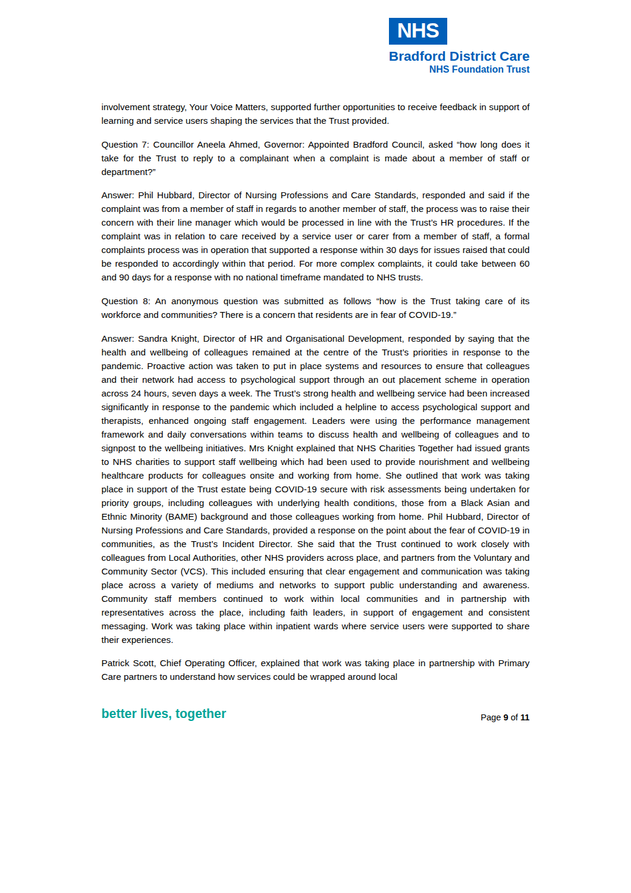NHS
Bradford District Care
NHS Foundation Trust
involvement strategy, Your Voice Matters, supported further opportunities to receive feedback in support of learning and service users shaping the services that the Trust provided.
Question 7: Councillor Aneela Ahmed, Governor: Appointed Bradford Council, asked “how long does it take for the Trust to reply to a complainant when a complaint is made about a member of staff or department?”
Answer: Phil Hubbard, Director of Nursing Professions and Care Standards, responded and said if the complaint was from a member of staff in regards to another member of staff, the process was to raise their concern with their line manager which would be processed in line with the Trust’s HR procedures. If the complaint was in relation to care received by a service user or carer from a member of staff, a formal complaints process was in operation that supported a response within 30 days for issues raised that could be responded to accordingly within that period. For more complex complaints, it could take between 60 and 90 days for a response with no national timeframe mandated to NHS trusts.
Question 8: An anonymous question was submitted as follows “how is the Trust taking care of its workforce and communities? There is a concern that residents are in fear of COVID-19.”
Answer: Sandra Knight, Director of HR and Organisational Development, responded by saying that the health and wellbeing of colleagues remained at the centre of the Trust’s priorities in response to the pandemic. Proactive action was taken to put in place systems and resources to ensure that colleagues and their network had access to psychological support through an out placement scheme in operation across 24 hours, seven days a week. The Trust’s strong health and wellbeing service had been increased significantly in response to the pandemic which included a helpline to access psychological support and therapists, enhanced ongoing staff engagement. Leaders were using the performance management framework and daily conversations within teams to discuss health and wellbeing of colleagues and to signpost to the wellbeing initiatives. Mrs Knight explained that NHS Charities Together had issued grants to NHS charities to support staff wellbeing which had been used to provide nourishment and wellbeing healthcare products for colleagues onsite and working from home. She outlined that work was taking place in support of the Trust estate being COVID-19 secure with risk assessments being undertaken for priority groups, including colleagues with underlying health conditions, those from a Black Asian and Ethnic Minority (BAME) background and those colleagues working from home. Phil Hubbard, Director of Nursing Professions and Care Standards, provided a response on the point about the fear of COVID-19 in communities, as the Trust’s Incident Director. She said that the Trust continued to work closely with colleagues from Local Authorities, other NHS providers across place, and partners from the Voluntary and Community Sector (VCS). This included ensuring that clear engagement and communication was taking place across a variety of mediums and networks to support public understanding and awareness. Community staff members continued to work within local communities and in partnership with representatives across the place, including faith leaders, in support of engagement and consistent messaging. Work was taking place within inpatient wards where service users were supported to share their experiences.
Patrick Scott, Chief Operating Officer, explained that work was taking place in partnership with Primary Care partners to understand how services could be wrapped around local
better lives, together
Page 9 of 11